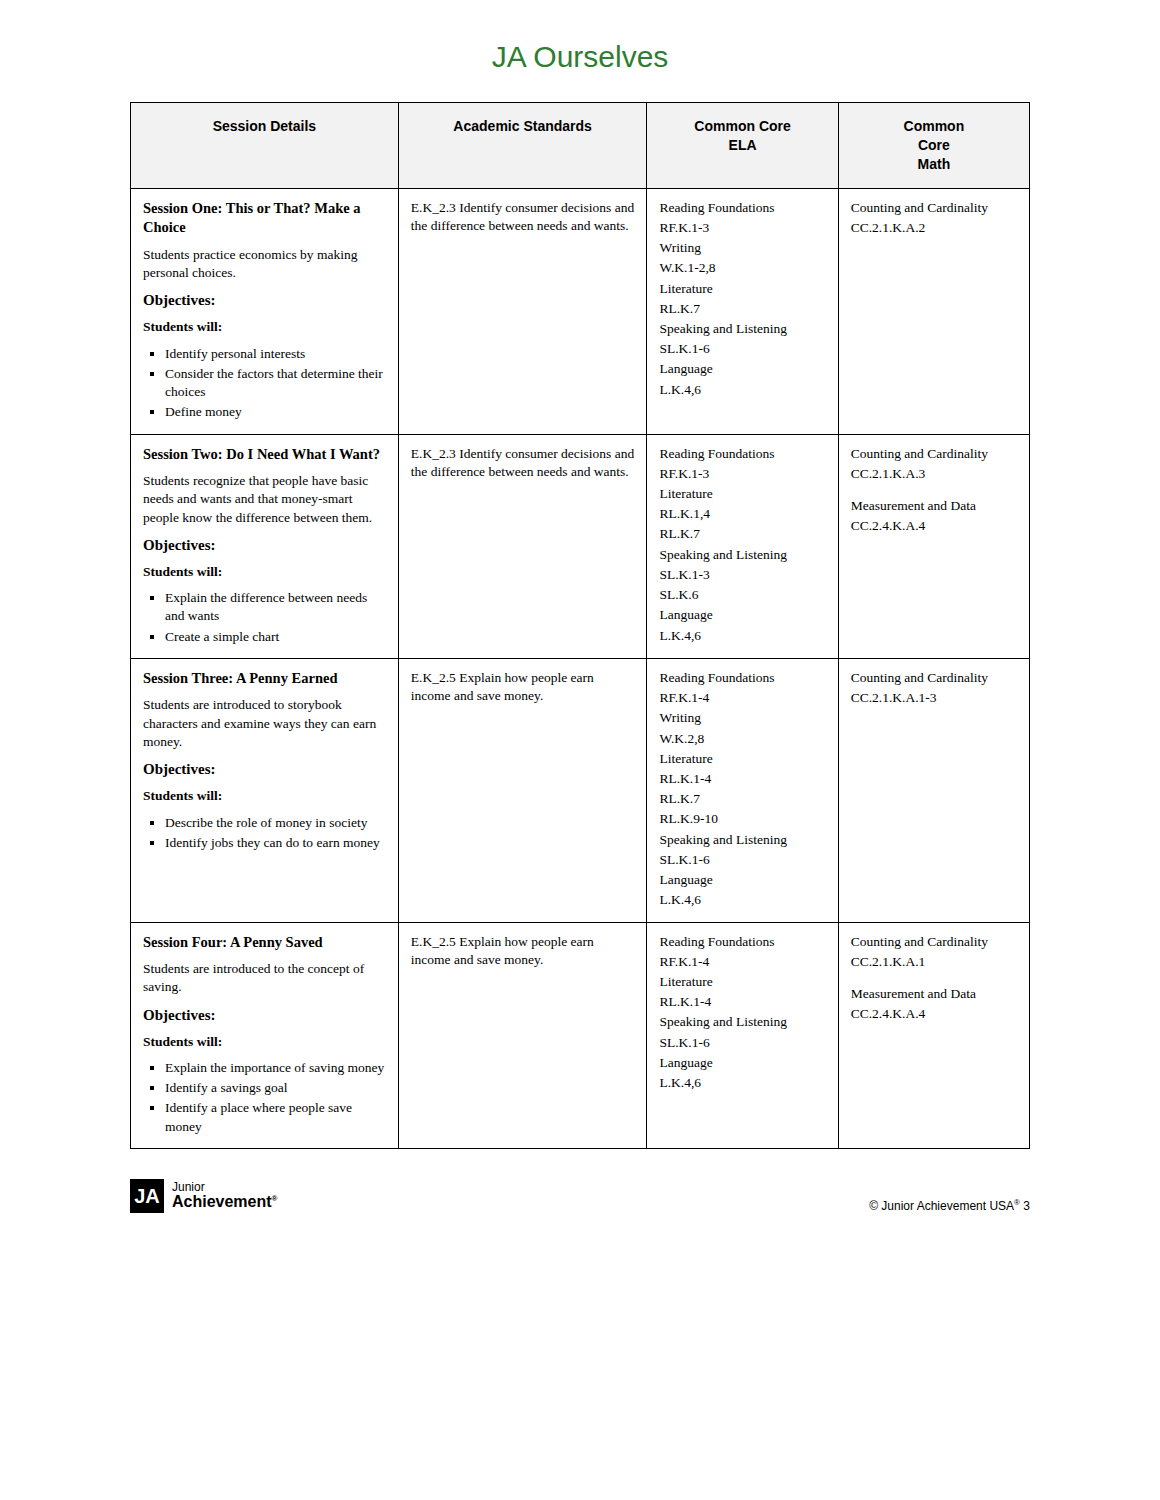JA Ourselves
| Session Details | Academic Standards | Common Core ELA | Common Core Math |
| --- | --- | --- | --- |
| Session One: This or That? Make a Choice Students practice economics by making personal choices. Objectives: Students will: Identify personal interests Consider the factors that determine their choices Define money | E.K_2.3 Identify consumer decisions and the difference between needs and wants. | Reading Foundations RF.K.1-3 Writing W.K.1-2,8 Literature RL.K.7 Speaking and Listening SL.K.1-6 Language L.K.4,6 | Counting and Cardinality CC.2.1.K.A.2 |
| Session Two: Do I Need What I Want? Students recognize that people have basic needs and wants and that money-smart people know the difference between them. Objectives: Students will: Explain the difference between needs and wants Create a simple chart | E.K_2.3 Identify consumer decisions and the difference between needs and wants. | Reading Foundations RF.K.1-3 Literature RL.K.1,4 RL.K.7 Speaking and Listening SL.K.1-3 SL.K.6 Language L.K.4,6 | Counting and Cardinality CC.2.1.K.A.3 Measurement and Data CC.2.4.K.A.4 |
| Session Three: A Penny Earned Students are introduced to storybook characters and examine ways they can earn money. Objectives: Students will: Describe the role of money in society Identify jobs they can do to earn money | E.K_2.5 Explain how people earn income and save money. | Reading Foundations RF.K.1-4 Writing W.K.2,8 Literature RL.K.1-4 RL.K.7 RL.K.9-10 Speaking and Listening SL.K.1-6 Language L.K.4,6 | Counting and Cardinality CC.2.1.K.A.1-3 |
| Session Four: A Penny Saved Students are introduced to the concept of saving. Objectives: Students will: Explain the importance of saving money Identify a savings goal Identify a place where people save money | E.K_2.5 Explain how people earn income and save money. | Reading Foundations RF.K.1-4 Literature RL.K.1-4 Speaking and Listening SL.K.1-6 Language L.K.4,6 | Counting and Cardinality CC.2.1.K.A.1 Measurement and Data CC.2.4.K.A.4 |
JA
Junior Achievement®
© Junior Achievement USA® 3